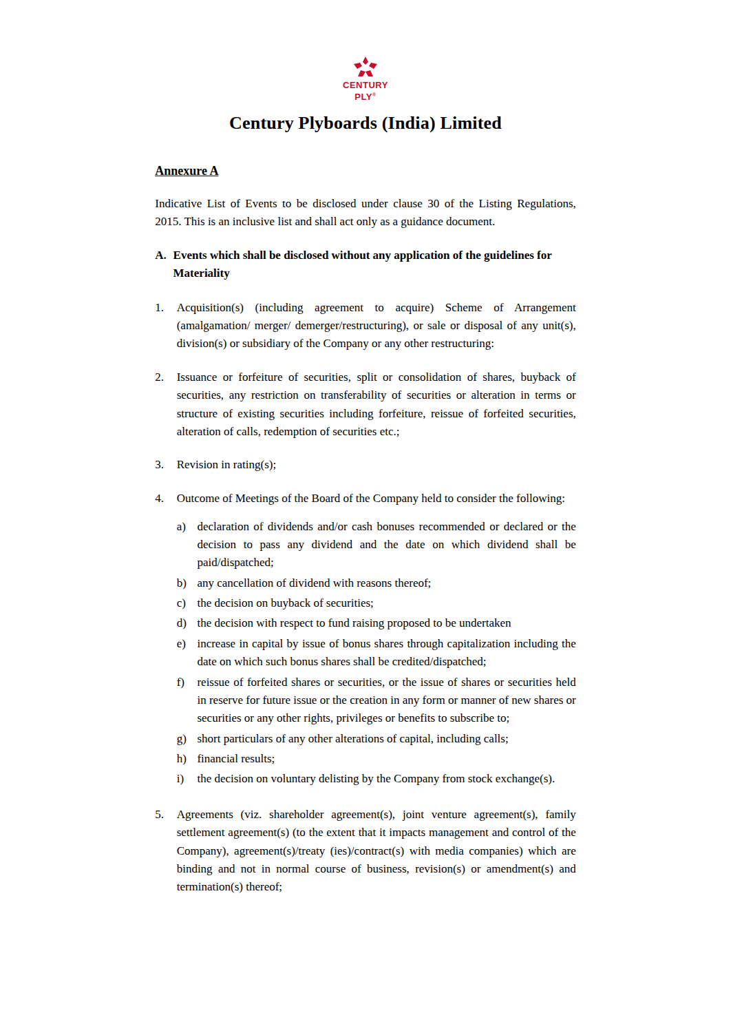CENTURY
PLY®
Century Plyboards (India) Limited
Annexure A
Indicative List of Events to be disclosed under clause 30 of the Listing Regulations, 2015. This is an inclusive list and shall act only as a guidance document.
A.
Events which shall be disclosed without any application of the guidelines for Materiality
1. Acquisition(s) (including agreement to acquire) Scheme of Arrangement (amalgamation/ merger/ demerger/restructuring), or sale or disposal of any unit(s), division(s) or subsidiary of the Company or any other restructuring:
2. Issuance or forfeiture of securities, split or consolidation of shares, buyback of securities, any restriction on transferability of securities or alteration in terms or structure of existing securities including forfeiture, reissue of forfeited securities, alteration of calls, redemption of securities etc.;
3. Revision in rating(s);
4. Outcome of Meetings of the Board of the Company held to consider the following:
a) declaration of dividends and/or cash bonuses recommended or declared or the decision to pass any dividend and the date on which dividend shall be paid/dispatched;
b) any cancellation of dividend with reasons thereof;
c) the decision on buyback of securities;
d) the decision with respect to fund raising proposed to be undertaken
e) increase in capital by issue of bonus shares through capitalization including the date on which such bonus shares shall be credited/dispatched;
f) reissue of forfeited shares or securities, or the issue of shares or securities held in reserve for future issue or the creation in any form or manner of new shares or securities or any other rights, privileges or benefits to subscribe to;
g) short particulars of any other alterations of capital, including calls;
h) financial results;
i) the decision on voluntary delisting by the Company from stock exchange(s).
5. Agreements (viz. shareholder agreement(s), joint venture agreement(s), family settlement agreement(s) (to the extent that it impacts management and control of the Company), agreement(s)/treaty (ies)/contract(s) with media companies) which are binding and not in normal course of business, revision(s) or amendment(s) and termination(s) thereof;